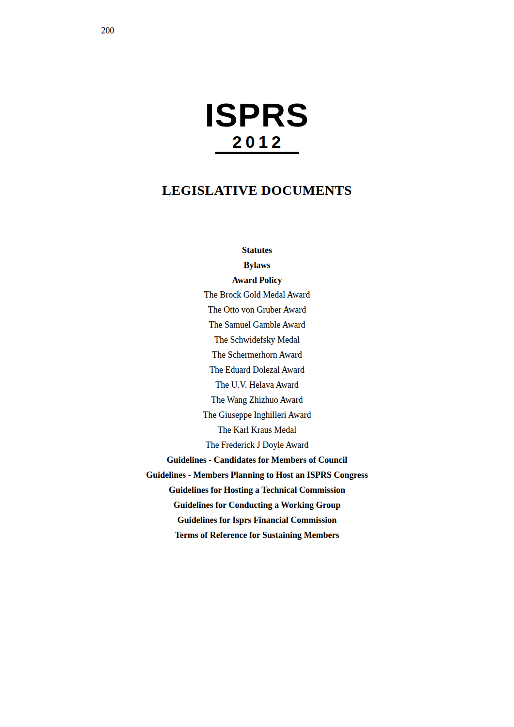200
ISPRS
2012
LEGISLATIVE DOCUMENTS
Statutes
Bylaws
Award Policy
The Brock Gold Medal Award
The Otto von Gruber Award
The Samuel Gamble Award
The Schwidefsky Medal
The Schermerhorn Award
The Eduard Dolezal Award
The U.V. Helava Award
The Wang Zhizhuo Award
The Giuseppe Inghilleri Award
The Karl Kraus Medal
The Frederick J Doyle Award
Guidelines - Candidates for Members of Council
Guidelines - Members Planning to Host an ISPRS Congress
Guidelines for Hosting a Technical Commission
Guidelines for Conducting a Working Group
Guidelines for Isprs Financial Commission
Terms of Reference for Sustaining Members